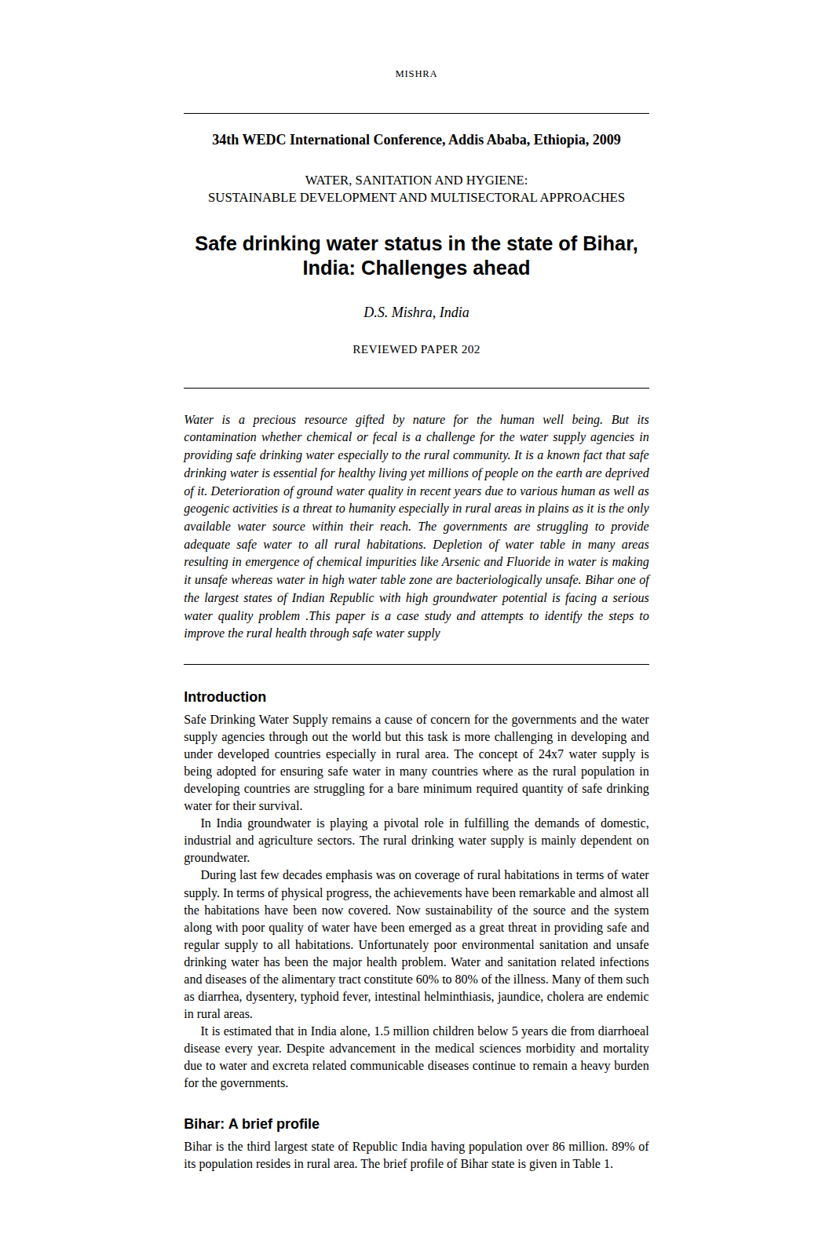MISHRA
34th WEDC International Conference, Addis Ababa, Ethiopia, 2009
WATER, SANITATION AND HYGIENE:
SUSTAINABLE DEVELOPMENT AND MULTISECTORAL APPROACHES
Safe drinking water status in the state of Bihar, India: Challenges ahead
D.S. Mishra, India
REVIEWED PAPER 202
Water is a precious resource gifted by nature for the human well being. But its contamination whether chemical or fecal is a challenge for the water supply agencies in providing safe drinking water especially to the rural community. It is a known fact that safe drinking water is essential for healthy living yet millions of people on the earth are deprived of it. Deterioration of ground water quality in recent years due to various human as well as geogenic activities is a threat to humanity especially in rural areas in plains as it is the only available water source within their reach. The governments are struggling to provide adequate safe water to all rural habitations. Depletion of water table in many areas resulting in emergence of chemical impurities like Arsenic and Fluoride in water is making it unsafe whereas water in high water table zone are bacteriologically unsafe. Bihar one of the largest states of Indian Republic with high groundwater potential is facing a serious water quality problem .This paper is a case study and attempts to identify the steps to improve the rural health through safe water supply
Introduction
Safe Drinking Water Supply remains a cause of concern for the governments and the water supply agencies through out the world but this task is more challenging in developing and under developed countries especially in rural area. The concept of 24x7 water supply is being adopted for ensuring safe water in many countries where as the rural population in developing countries are struggling for a bare minimum required quantity of safe drinking water for their survival.
In India groundwater is playing a pivotal role in fulfilling the demands of domestic, industrial and agriculture sectors. The rural drinking water supply is mainly dependent on groundwater.
During last few decades emphasis was on coverage of rural habitations in terms of water supply. In terms of physical progress, the achievements have been remarkable and almost all the habitations have been now covered. Now sustainability of the source and the system along with poor quality of water have been emerged as a great threat in providing safe and regular supply to all habitations. Unfortunately poor environmental sanitation and unsafe drinking water has been the major health problem. Water and sanitation related infections and diseases of the alimentary tract constitute 60% to 80% of the illness. Many of them such as diarrhea, dysentery, typhoid fever, intestinal helminthiasis, jaundice, cholera are endemic in rural areas.
It is estimated that in India alone, 1.5 million children below 5 years die from diarrhoeal disease every year. Despite advancement in the medical sciences morbidity and mortality due to water and excreta related communicable diseases continue to remain a heavy burden for the governments.
Bihar: A brief profile
Bihar is the third largest state of Republic India having population over 86 million. 89% of its population resides in rural area. The brief profile of Bihar state is given in Table 1.